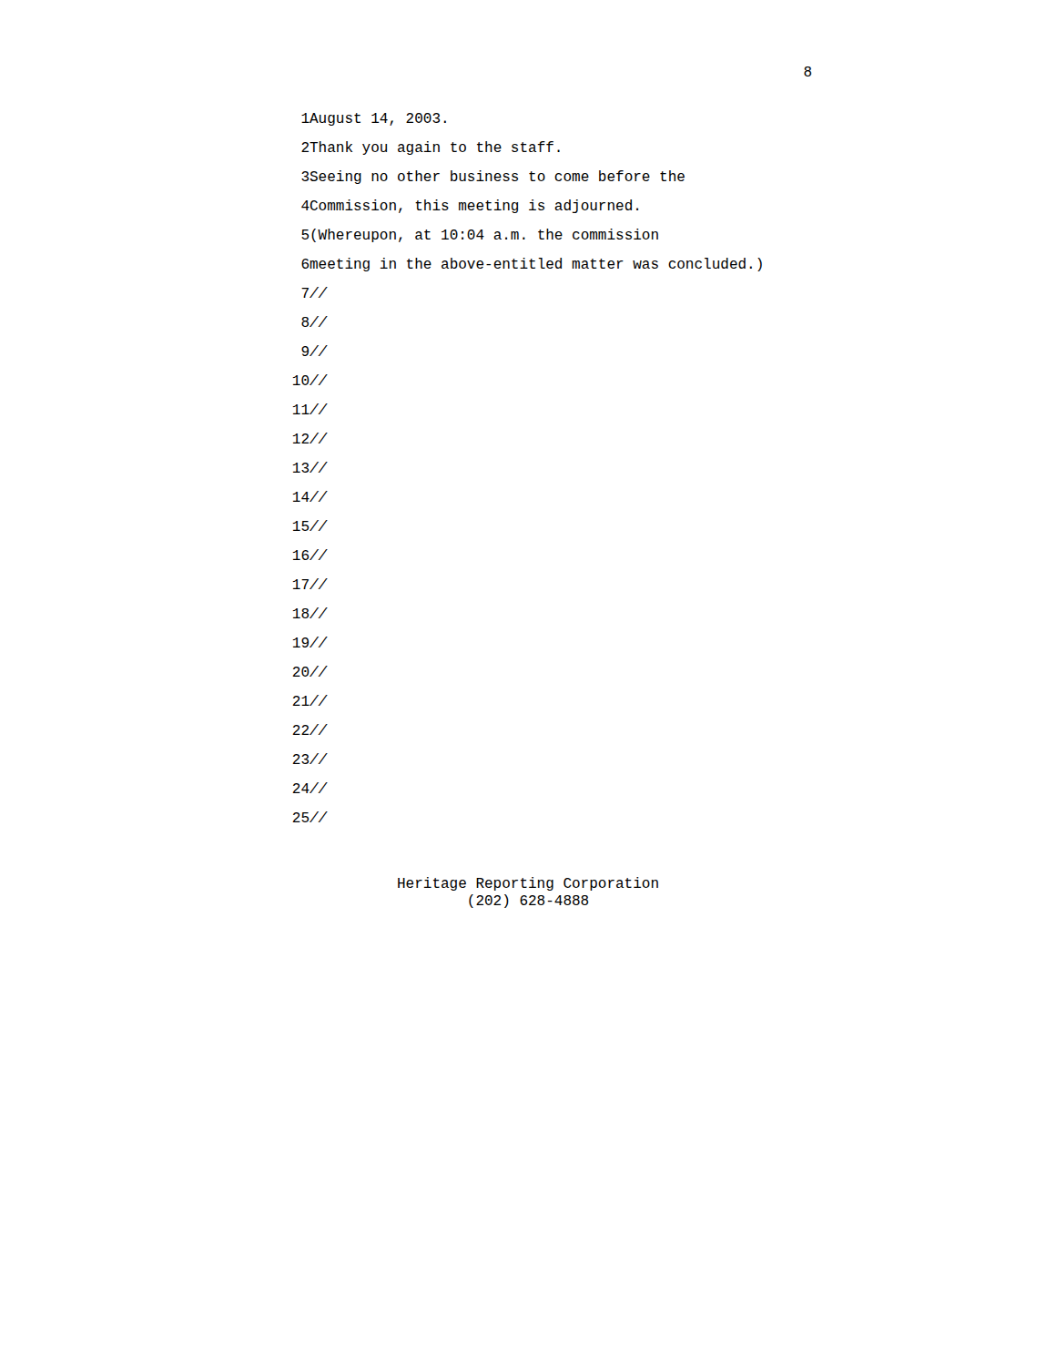8
| 1 | August 14, 2003. |
| 2 | Thank you again to the staff. |
| 3 | Seeing no other business to come before the |
| 4 | Commission, this meeting is adjourned. |
| 5 | (Whereupon, at 10:04 a.m. the commission |
| 6 | meeting in the above-entitled matter was concluded.) |
| 7 | // |
| 8 | // |
| 9 | // |
| 10 | // |
| 11 | // |
| 12 | // |
| 13 | // |
| 14 | // |
| 15 | // |
| 16 | // |
| 17 | // |
| 18 | // |
| 19 | // |
| 20 | // |
| 21 | // |
| 22 | // |
| 23 | // |
| 24 | // |
| 25 | // |
Heritage Reporting Corporation
(202) 628-4888